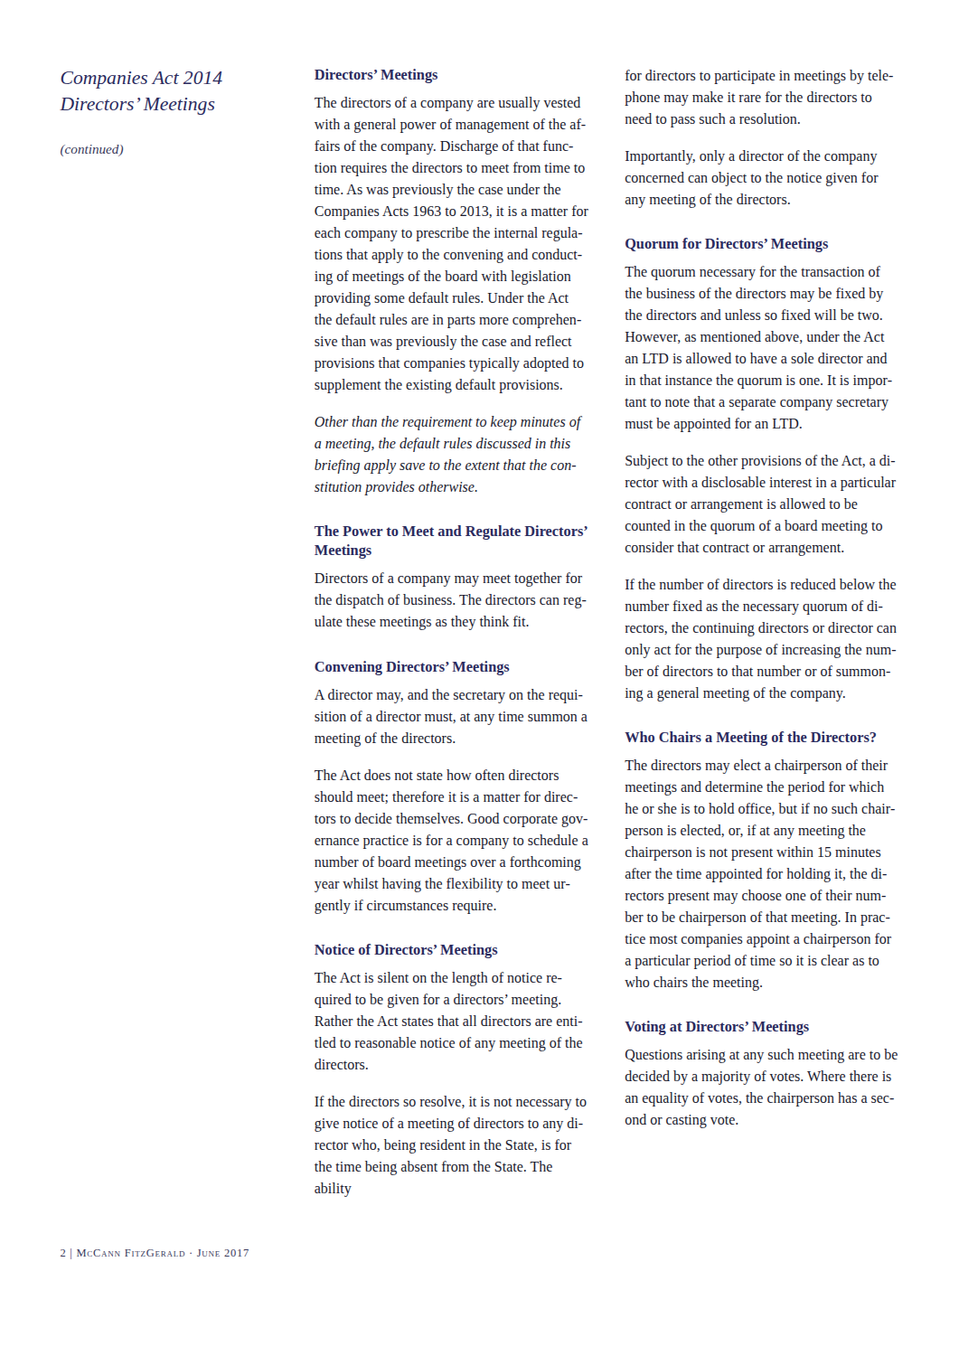Companies Act 2014
Directors’ Meetings
(continued)
Directors’ Meetings
The directors of a company are usually vested with a general power of management of the affairs of the company. Discharge of that function requires the directors to meet from time to time. As was previously the case under the Companies Acts 1963 to 2013, it is a matter for each company to prescribe the internal regulations that apply to the convening and conducting of meetings of the board with legislation providing some default rules. Under the Act the default rules are in parts more comprehensive than was previously the case and reflect provisions that companies typically adopted to supplement the existing default provisions.
Other than the requirement to keep minutes of a meeting, the default rules discussed in this briefing apply save to the extent that the constitution provides otherwise.
The Power to Meet and Regulate Directors’ Meetings
Directors of a company may meet together for the dispatch of business. The directors can regulate these meetings as they think fit.
Convening Directors’ Meetings
A director may, and the secretary on the requisition of a director must, at any time summon a meeting of the directors.
The Act does not state how often directors should meet; therefore it is a matter for directors to decide themselves. Good corporate governance practice is for a company to schedule a number of board meetings over a forthcoming year whilst having the flexibility to meet urgently if circumstances require.
Notice of Directors’ Meetings
The Act is silent on the length of notice required to be given for a directors’ meeting. Rather the Act states that all directors are entitled to reasonable notice of any meeting of the directors.
If the directors so resolve, it is not necessary to give notice of a meeting of directors to any director who, being resident in the State, is for the time being absent from the State. The ability
for directors to participate in meetings by telephone may make it rare for the directors to need to pass such a resolution.
Importantly, only a director of the company concerned can object to the notice given for any meeting of the directors.
Quorum for Directors’ Meetings
The quorum necessary for the transaction of the business of the directors may be fixed by the directors and unless so fixed will be two. However, as mentioned above, under the Act an LTD is allowed to have a sole director and in that instance the quorum is one. It is important to note that a separate company secretary must be appointed for an LTD.
Subject to the other provisions of the Act, a director with a disclosable interest in a particular contract or arrangement is allowed to be counted in the quorum of a board meeting to consider that contract or arrangement.
If the number of directors is reduced below the number fixed as the necessary quorum of directors, the continuing directors or director can only act for the purpose of increasing the number of directors to that number or of summoning a general meeting of the company.
Who Chairs a Meeting of the Directors?
The directors may elect a chairperson of their meetings and determine the period for which he or she is to hold office, but if no such chairperson is elected, or, if at any meeting the chairperson is not present within 15 minutes after the time appointed for holding it, the directors present may choose one of their number to be chairperson of that meeting. In practice most companies appoint a chairperson for a particular period of time so it is clear as to who chairs the meeting.
Voting at Directors’ Meetings
Questions arising at any such meeting are to be decided by a majority of votes. Where there is an equality of votes, the chairperson has a second or casting vote.
2 | McCann FitzGerald · June 2017